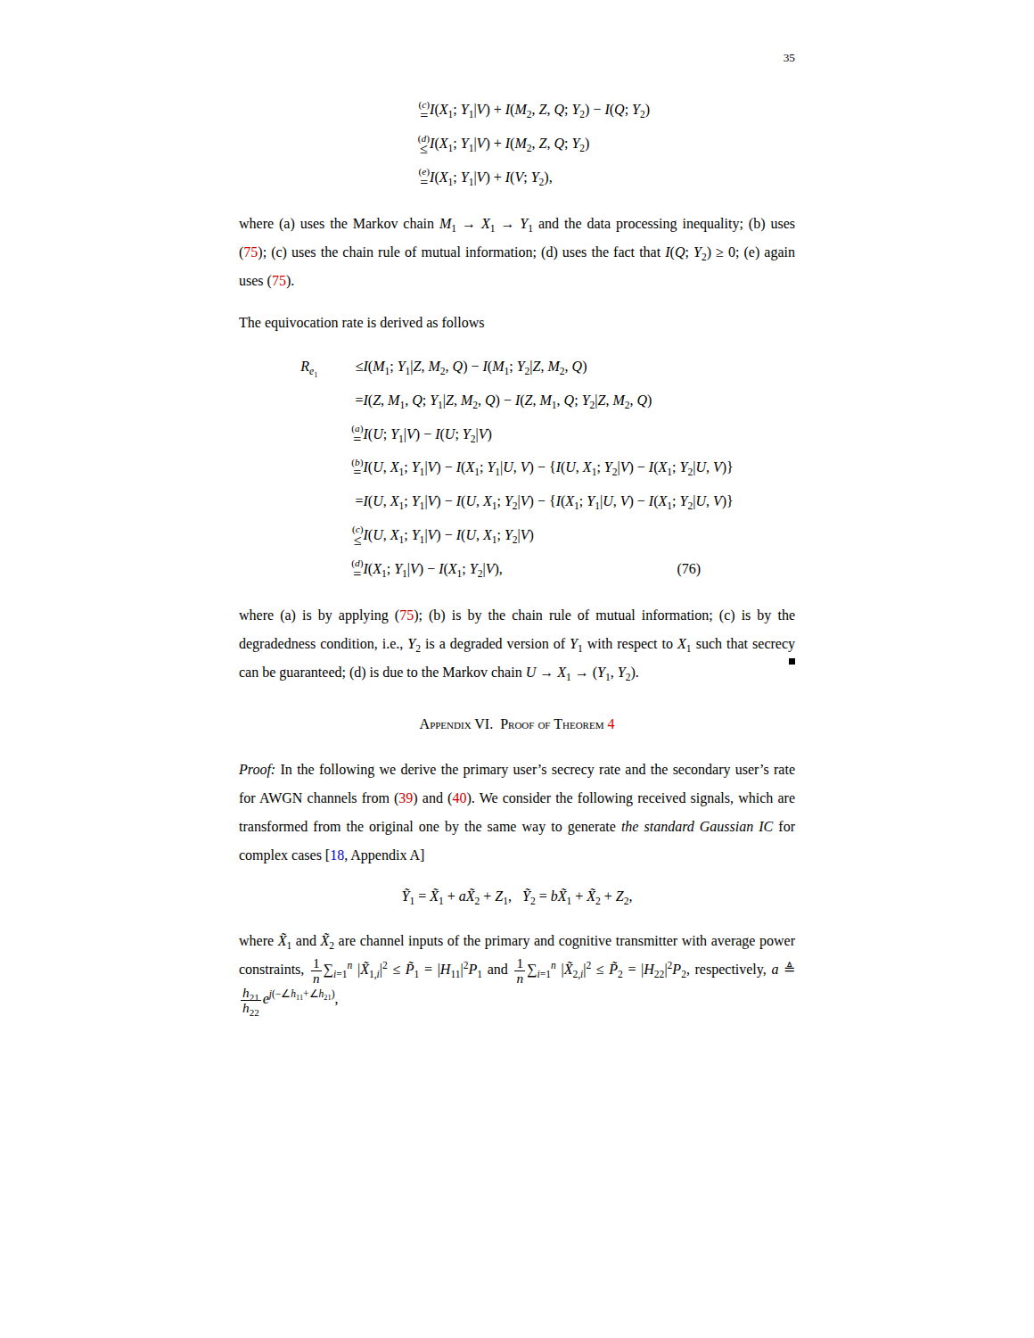35
| ( c ) = | I ( X 1 ; Y 1 / V ) + I ( M 2 , Z , Q ; Y 2 ) − I ( Q ; Y 2 ) |
| ( d ) ≤ | I ( X 1 ; Y 1 / V ) + I ( M 2 , Z , Q ; Y 2 ) |
| ( e ) = | I ( X 1 ; Y 1 / V ) + I ( V ; Y 2 ), |
where (a) uses the Markov chain M1 → X1 → Y1 and the data processing inequality; (b) uses (75); (c) uses the chain rule of mutual information; (d) uses the fact that I(Q; Y2) ≥ 0; (e) again uses (75).
The equivocation rate is derived as follows
| R e 1 | ≤ | I ( M 1 ; Y 1 / Z , M 2 , Q ) − I ( M 1 ; Y 2 / Z , M 2 , Q ) |
| | = | I ( Z , M 1 , Q ; Y 1 / Z , M 2 , Q ) − I ( Z , M 1 , Q ; Y 2 / Z , M 2 , Q ) |
| | ( a ) = | I ( U ; Y 1 / V ) − I ( U ; Y 2 / V ) |
| | ( b ) = | I ( U , X 1 ; Y 1 / V ) − I ( X 1 ; Y 1 / U , V ) − { I ( U , X 1 ; Y 2 / V ) − I ( X 1 ; Y 2 / U , V )} |
| | = | I ( U , X 1 ; Y 1 / V ) − I ( U , X 1 ; Y 2 / V ) − { I ( X 1 ; Y 1 / U , V ) − I ( X 1 ; Y 2 / U , V )} |
| | ( c ) ≤ | I ( U , X 1 ; Y 1 / V ) − I ( U , X 1 ; Y 2 / V ) |
| | ( d ) = | I ( X 1 ; Y 1 / V ) − I ( X 1 ; Y 2 / V ), (76) |
where (a) is by applying (75); (b) is by the chain rule of mutual information; (c) is by the degradedness condition, i.e., Y2 is a degraded version of Y1 with respect to X1 such that secrecy can be guaranteed; (d) is due to the Markov chain U → X1 → (Y1, Y2).
Appendix VI. Proof of Theorem 4
Proof: In the following we derive the primary user’s secrecy rate and the secondary user’s rate for AWGN channels from (39) and (40). We consider the following received signals, which are transformed from the original one by the same way to generate the standard Gaussian IC for complex cases [18, Appendix A]
Ỹ1 = X̃1 + aX̃2 + Z1, Ỹ2 = bX̃1 + X̃2 + Z2,
where X̃1 and X̃2 are channel inputs of the primary and cognitive transmitter with average power constraints, 1 n∑i=1n |X̃1,i|2 ≤ P̃1 = |H11|2P1 and 1 n∑i=1n |X̃2,i|2 ≤ P̃2 = |H22|2P2, respectively, a ≜ h21 h22 ej(−∠h11+∠h21),